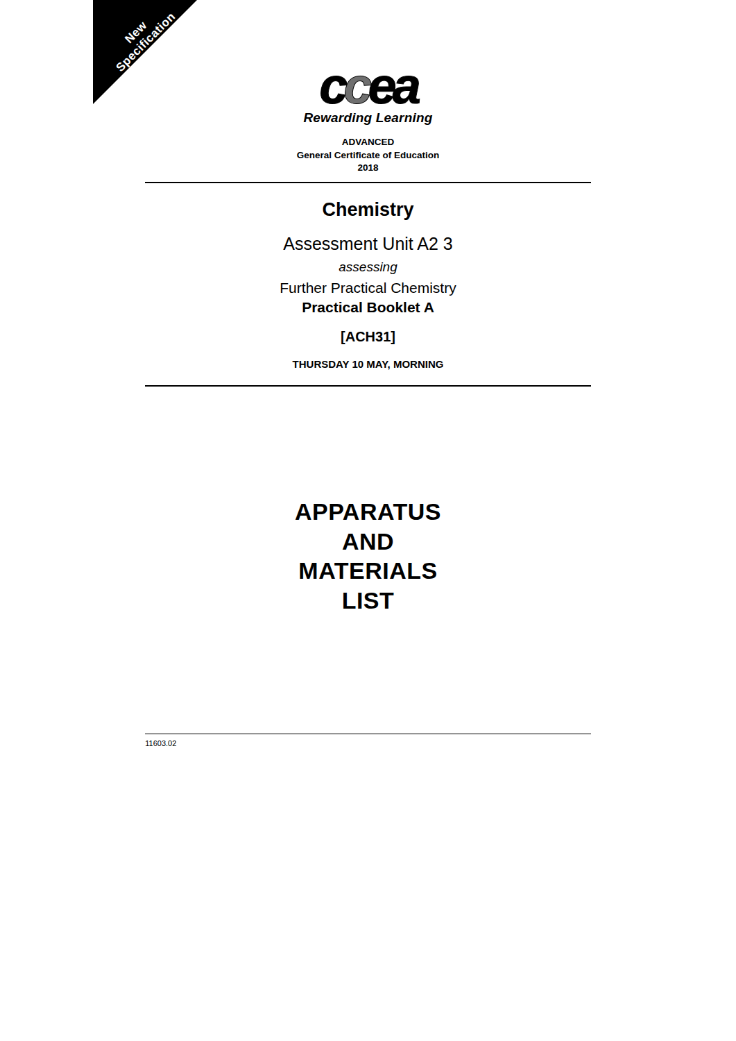New
Specification
ccea
Rewarding Learning
ADVANCED
General Certificate of Education
2018
Chemistry
Assessment Unit A2 3
assessing
Further Practical Chemistry
Practical Booklet A
[ACH31]
THURSDAY 10 MAY, MORNING
APPARATUS
AND
MATERIALS
LIST
11603.02